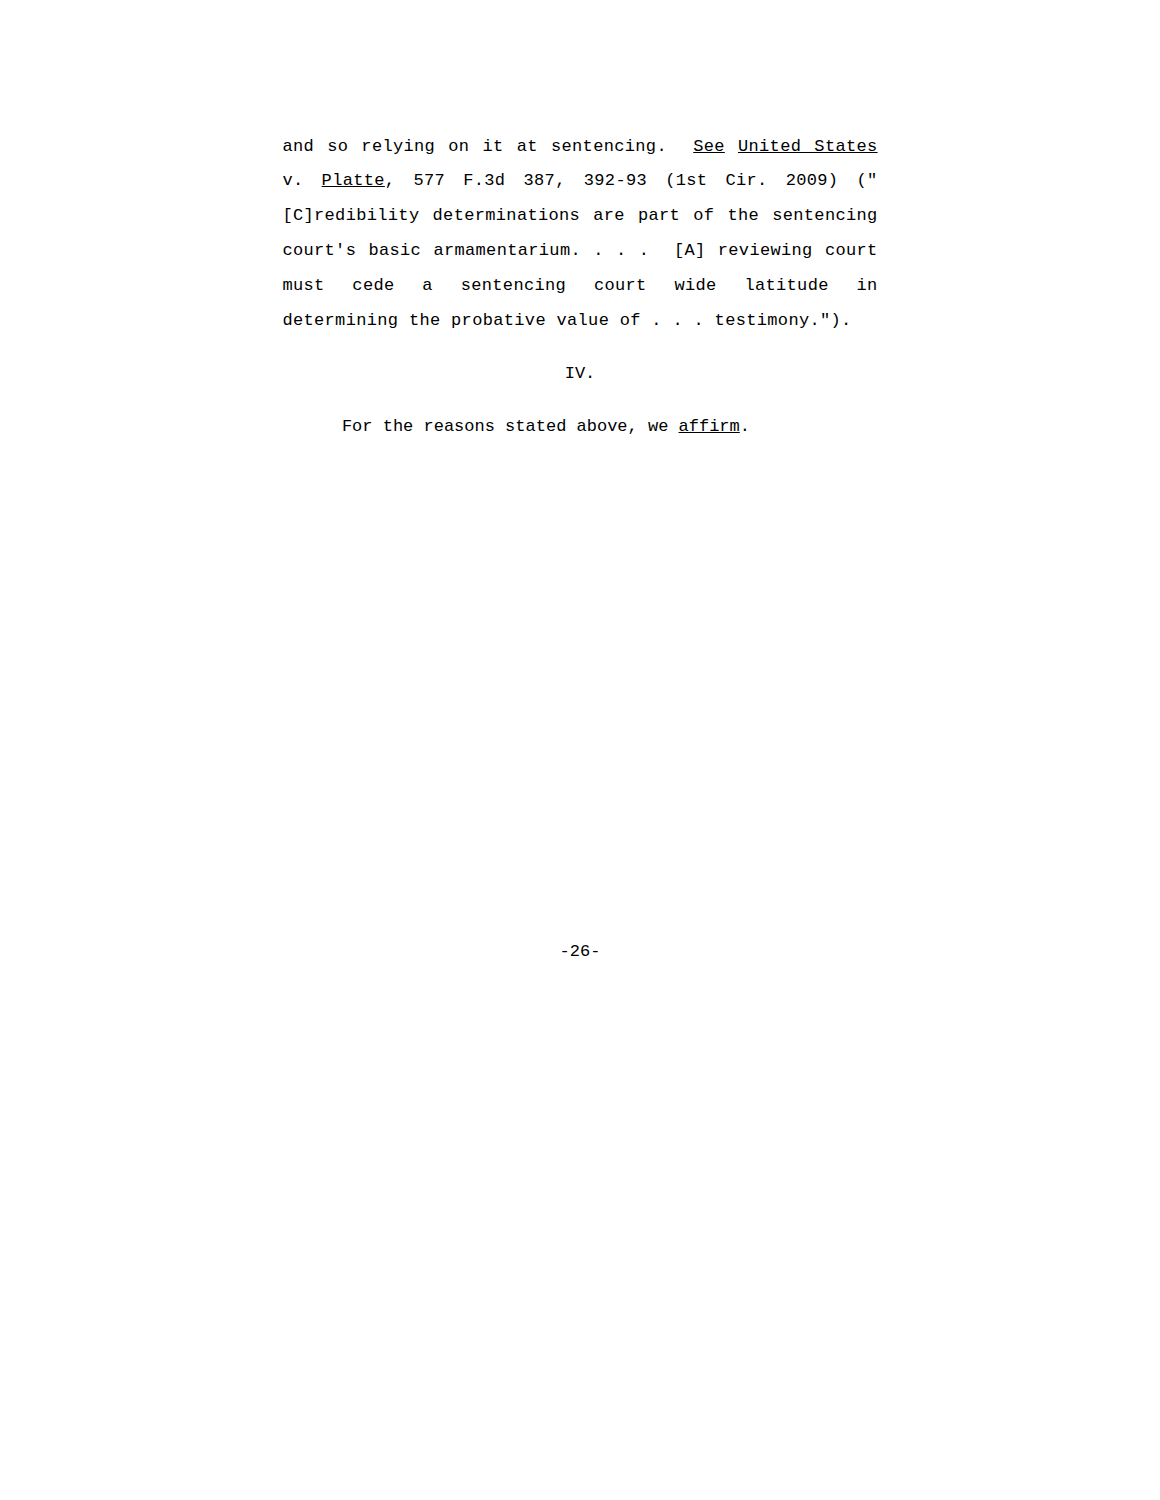and so relying on it at sentencing. See United States v. Platte, 577 F.3d 387, 392-93 (1st Cir. 2009) ("[C]redibility determinations are part of the sentencing court's basic armamentarium. . . . [A] reviewing court must cede a sentencing court wide latitude in determining the probative value of . . . testimony.").
IV.
For the reasons stated above, we affirm.
-26-